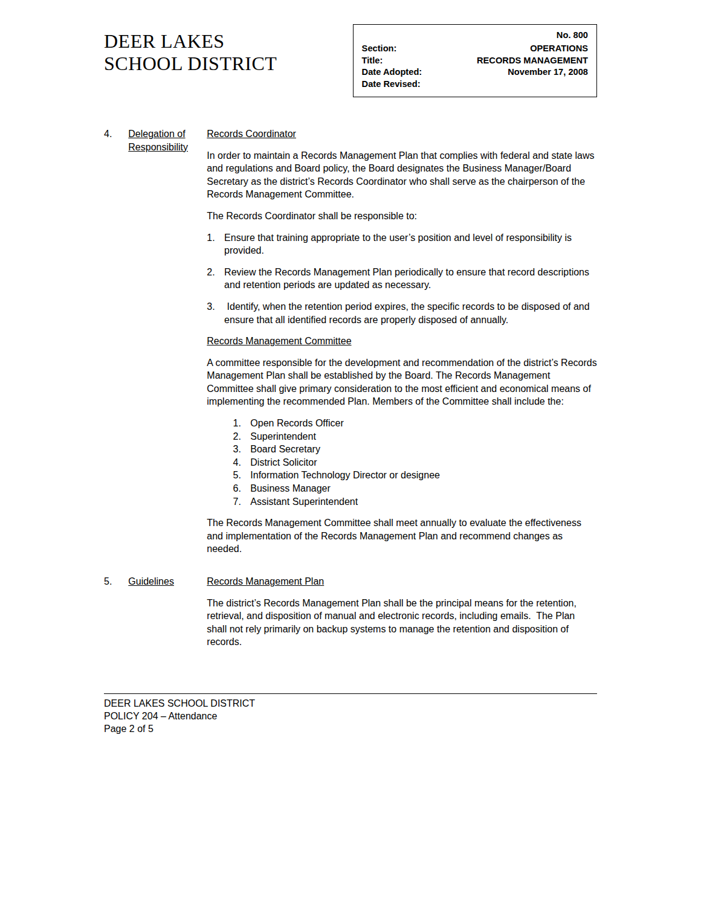DEER LAKES
SCHOOL DISTRICT
No. 800
Section: OPERATIONS
Title: RECORDS MANAGEMENT
Date Adopted: November 17, 2008
Date Revised:
4.
Delegation of Responsibility
Records Coordinator
In order to maintain a Records Management Plan that complies with federal and state laws and regulations and Board policy, the Board designates the Business Manager/Board Secretary as the district’s Records Coordinator who shall serve as the chairperson of the Records Management Committee.
The Records Coordinator shall be responsible to:
1. Ensure that training appropriate to the user’s position and level of responsibility is provided.
2. Review the Records Management Plan periodically to ensure that record descriptions and retention periods are updated as necessary.
3. Identify, when the retention period expires, the specific records to be disposed of and ensure that all identified records are properly disposed of annually.
Records Management Committee
A committee responsible for the development and recommendation of the district’s Records Management Plan shall be established by the Board. The Records Management Committee shall give primary consideration to the most efficient and economical means of implementing the recommended Plan. Members of the Committee shall include the:
1. Open Records Officer
2. Superintendent
3. Board Secretary
4. District Solicitor
5. Information Technology Director or designee
6. Business Manager
7. Assistant Superintendent
The Records Management Committee shall meet annually to evaluate the effectiveness and implementation of the Records Management Plan and recommend changes as needed.
5.
Guidelines
Records Management Plan
The district’s Records Management Plan shall be the principal means for the retention, retrieval, and disposition of manual and electronic records, including emails. The Plan shall not rely primarily on backup systems to manage the retention and disposition of records.
DEER LAKES SCHOOL DISTRICT
POLICY 204 – Attendance
Page 2 of 5